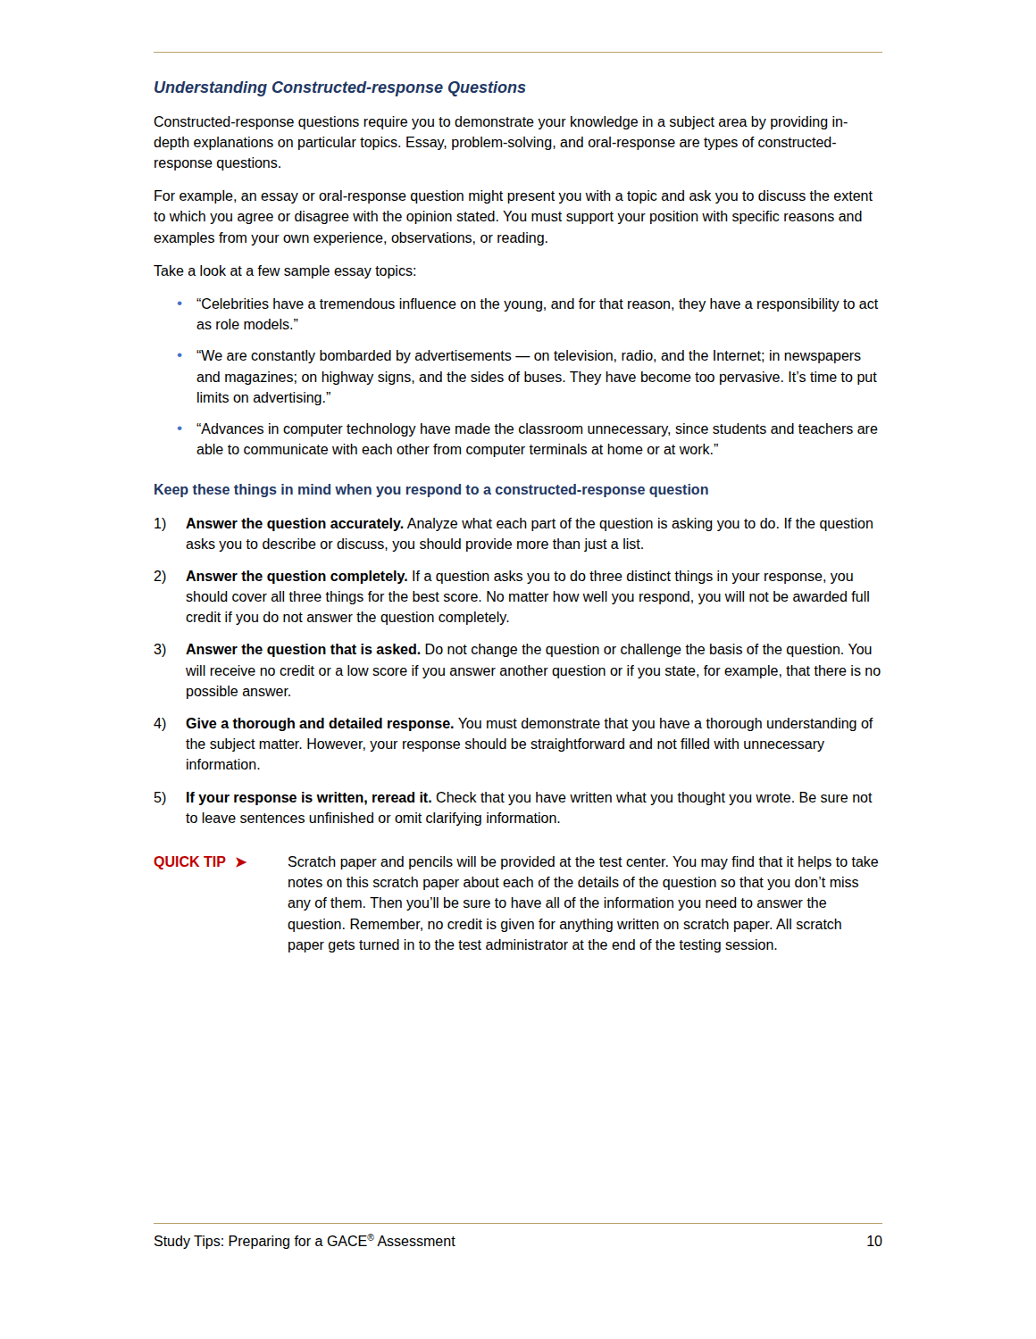Understanding Constructed-response Questions
Constructed-response questions require you to demonstrate your knowledge in a subject area by providing in-depth explanations on particular topics. Essay, problem-solving, and oral-response are types of constructed-response questions.
For example, an essay or oral-response question might present you with a topic and ask you to discuss the extent to which you agree or disagree with the opinion stated. You must support your position with specific reasons and examples from your own experience, observations, or reading.
Take a look at a few sample essay topics:
“Celebrities have a tremendous influence on the young, and for that reason, they have a responsibility to act as role models.”
“We are constantly bombarded by advertisements — on television, radio, and the Internet; in newspapers and magazines; on highway signs, and the sides of buses. They have become too pervasive. It’s time to put limits on advertising.”
“Advances in computer technology have made the classroom unnecessary, since students and teachers are able to communicate with each other from computer terminals at home or at work.”
Keep these things in mind when you respond to a constructed-response question
Answer the question accurately. Analyze what each part of the question is asking you to do. If the question asks you to describe or discuss, you should provide more than just a list.
Answer the question completely. If a question asks you to do three distinct things in your response, you should cover all three things for the best score. No matter how well you respond, you will not be awarded full credit if you do not answer the question completely.
Answer the question that is asked. Do not change the question or challenge the basis of the question. You will receive no credit or a low score if you answer another question or if you state, for example, that there is no possible answer.
Give a thorough and detailed response. You must demonstrate that you have a thorough understanding of the subject matter. However, your response should be straightforward and not filled with unnecessary information.
If your response is written, reread it. Check that you have written what you thought you wrote. Be sure not to leave sentences unfinished or omit clarifying information.
QUICK TIP ➤
Scratch paper and pencils will be provided at the test center. You may find that it helps to take notes on this scratch paper about each of the details of the question so that you don’t miss any of them. Then you’ll be sure to have all of the information you need to answer the question. Remember, no credit is given for anything written on scratch paper. All scratch paper gets turned in to the test administrator at the end of the testing session.
Study Tips: Preparing for a GACE® Assessment 10